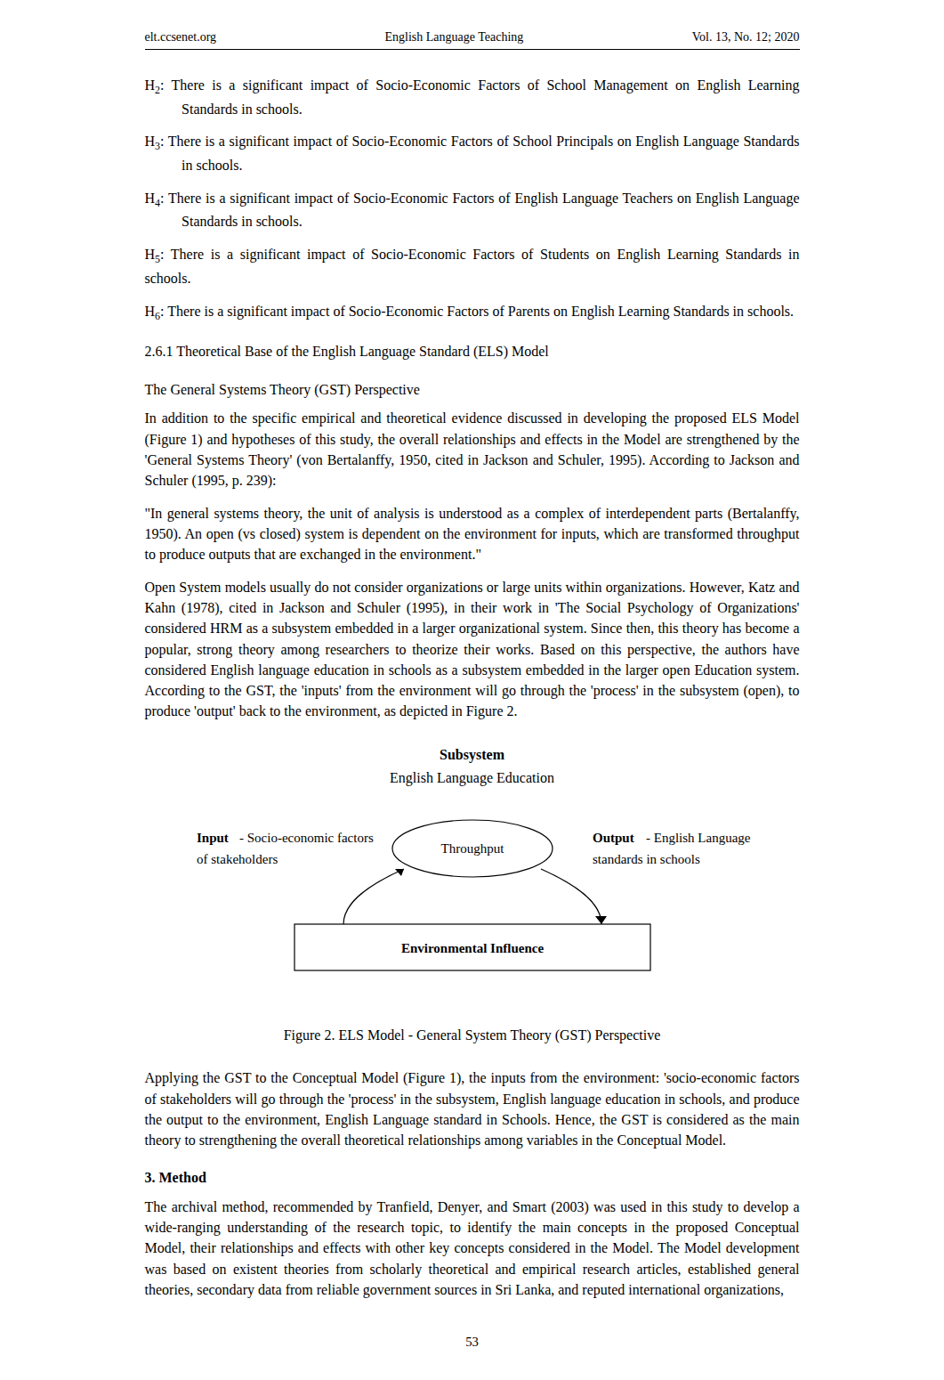elt.ccsenet.org English Language Teaching Vol. 13, No. 12; 2020
H2: There is a significant impact of Socio-Economic Factors of School Management on English Learning Standards in schools.
H3: There is a significant impact of Socio-Economic Factors of School Principals on English Language Standards in schools.
H4: There is a significant impact of Socio-Economic Factors of English Language Teachers on English Language Standards in schools.
H5: There is a significant impact of Socio-Economic Factors of Students on English Learning Standards in schools.
H6: There is a significant impact of Socio-Economic Factors of Parents on English Learning Standards in schools.
2.6.1 Theoretical Base of the English Language Standard (ELS) Model
The General Systems Theory (GST) Perspective
In addition to the specific empirical and theoretical evidence discussed in developing the proposed ELS Model (Figure 1) and hypotheses of this study, the overall relationships and effects in the Model are strengthened by the 'General Systems Theory' (von Bertalanffy, 1950, cited in Jackson and Schuler, 1995). According to Jackson and Schuler (1995, p. 239):
"In general systems theory, the unit of analysis is understood as a complex of interdependent parts (Bertalanffy, 1950). An open (vs closed) system is dependent on the environment for inputs, which are transformed throughput to produce outputs that are exchanged in the environment."
Open System models usually do not consider organizations or large units within organizations. However, Katz and Kahn (1978), cited in Jackson and Schuler (1995), in their work in 'The Social Psychology of Organizations' considered HRM as a subsystem embedded in a larger organizational system. Since then, this theory has become a popular, strong theory among researchers to theorize their works. Based on this perspective, the authors have considered English language education in schools as a subsystem embedded in the larger open Education system. According to the GST, the 'inputs' from the environment will go through the 'process' in the subsystem (open), to produce 'output' back to the environment, as depicted in Figure 2.
Subsystem
English Language Education
Throughput Input - Socio-economic factors of stakeholders Output - English Language standards in schools Environmental Influence
Figure 2. ELS Model - General System Theory (GST) Perspective
Applying the GST to the Conceptual Model (Figure 1), the inputs from the environment: 'socio-economic factors of stakeholders will go through the 'process' in the subsystem, English language education in schools, and produce the output to the environment, English Language standard in Schools. Hence, the GST is considered as the main theory to strengthening the overall theoretical relationships among variables in the Conceptual Model.
3. Method
The archival method, recommended by Tranfield, Denyer, and Smart (2003) was used in this study to develop a wide-ranging understanding of the research topic, to identify the main concepts in the proposed Conceptual Model, their relationships and effects with other key concepts considered in the Model. The Model development was based on existent theories from scholarly theoretical and empirical research articles, established general theories, secondary data from reliable government sources in Sri Lanka, and reputed international organizations,
53